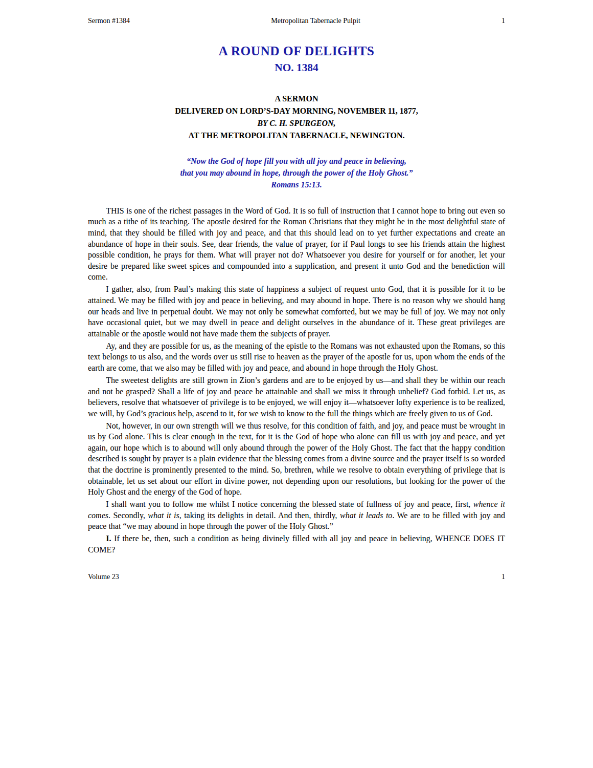Sermon #1384 Metropolitan Tabernacle Pulpit 1
A ROUND OF DELIGHTS
NO. 1384
A SERMON
DELIVERED ON LORD’S-DAY MORNING, NOVEMBER 11, 1877,
BY C. H. SPURGEON,
AT THE METROPOLITAN TABERNACLE, NEWINGTON.
“Now the God of hope fill you with all joy and peace in believing,
that you may abound in hope, through the power of the Holy Ghost.”
Romans 15:13.
THIS is one of the richest passages in the Word of God. It is so full of instruction that I cannot hope to bring out even so much as a tithe of its teaching. The apostle desired for the Roman Christians that they might be in the most delightful state of mind, that they should be filled with joy and peace, and that this should lead on to yet further expectations and create an abundance of hope in their souls. See, dear friends, the value of prayer, for if Paul longs to see his friends attain the highest possible condition, he prays for them. What will prayer not do? Whatsoever you desire for yourself or for another, let your desire be prepared like sweet spices and compounded into a supplication, and present it unto God and the benediction will come.
I gather, also, from Paul’s making this state of happiness a subject of request unto God, that it is possible for it to be attained. We may be filled with joy and peace in believing, and may abound in hope. There is no reason why we should hang our heads and live in perpetual doubt. We may not only be somewhat comforted, but we may be full of joy. We may not only have occasional quiet, but we may dwell in peace and delight ourselves in the abundance of it. These great privileges are attainable or the apostle would not have made them the subjects of prayer.
Ay, and they are possible for us, as the meaning of the epistle to the Romans was not exhausted upon the Romans, so this text belongs to us also, and the words over us still rise to heaven as the prayer of the apostle for us, upon whom the ends of the earth are come, that we also may be filled with joy and peace, and abound in hope through the Holy Ghost.
The sweetest delights are still grown in Zion’s gardens and are to be enjoyed by us—and shall they be within our reach and not be grasped? Shall a life of joy and peace be attainable and shall we miss it through unbelief? God forbid. Let us, as believers, resolve that whatsoever of privilege is to be enjoyed, we will enjoy it—whatsoever lofty experience is to be realized, we will, by God’s gracious help, ascend to it, for we wish to know to the full the things which are freely given to us of God.
Not, however, in our own strength will we thus resolve, for this condition of faith, and joy, and peace must be wrought in us by God alone. This is clear enough in the text, for it is the God of hope who alone can fill us with joy and peace, and yet again, our hope which is to abound will only abound through the power of the Holy Ghost. The fact that the happy condition described is sought by prayer is a plain evidence that the blessing comes from a divine source and the prayer itself is so worded that the doctrine is prominently presented to the mind. So, brethren, while we resolve to obtain everything of privilege that is obtainable, let us set about our effort in divine power, not depending upon our resolutions, but looking for the power of the Holy Ghost and the energy of the God of hope.
I shall want you to follow me whilst I notice concerning the blessed state of fullness of joy and peace, first, whence it comes. Secondly, what it is, taking its delights in detail. And then, thirdly, what it leads to. We are to be filled with joy and peace that “we may abound in hope through the power of the Holy Ghost.”
I. If there be, then, such a condition as being divinely filled with all joy and peace in believing, WHENCE DOES IT COME?
Volume 23 1